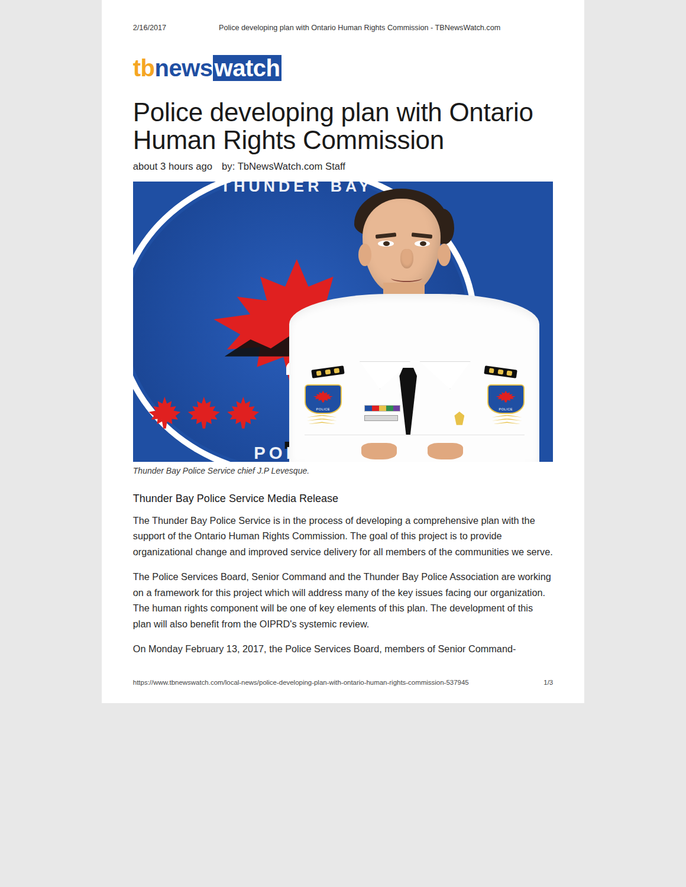2/16/2017 Police developing plan with Ontario Human Rights Commission - TBNewsWatch.com
tb news watch
Police developing plan with Ontario Human Rights Commission
about 3 hours ago by: TbNewsWatch.com Staff
THUNDER BAY
POLICE
POLICE
POLICE
Thunder Bay Police Service chief J.P Levesque.
Thunder Bay Police Service Media Release
The Thunder Bay Police Service is in the process of developing a comprehensive plan with the support of the Ontario Human Rights Commission. The goal of this project is to provide organizational change and improved service delivery for all members of the communities we serve.
The Police Services Board, Senior Command and the Thunder Bay Police Association are working on a framework for this project which will address many of the key issues facing our organization. The human rights component will be one of key elements of this plan. The development of this plan will also benefit from the OIPRD's systemic review.
On Monday February 13, 2017, the Police Services Board, members of Senior Command-
https://www.tbnewswatch.com/local-news/police-developing-plan-with-ontario-human-rights-commission-537945 1/3